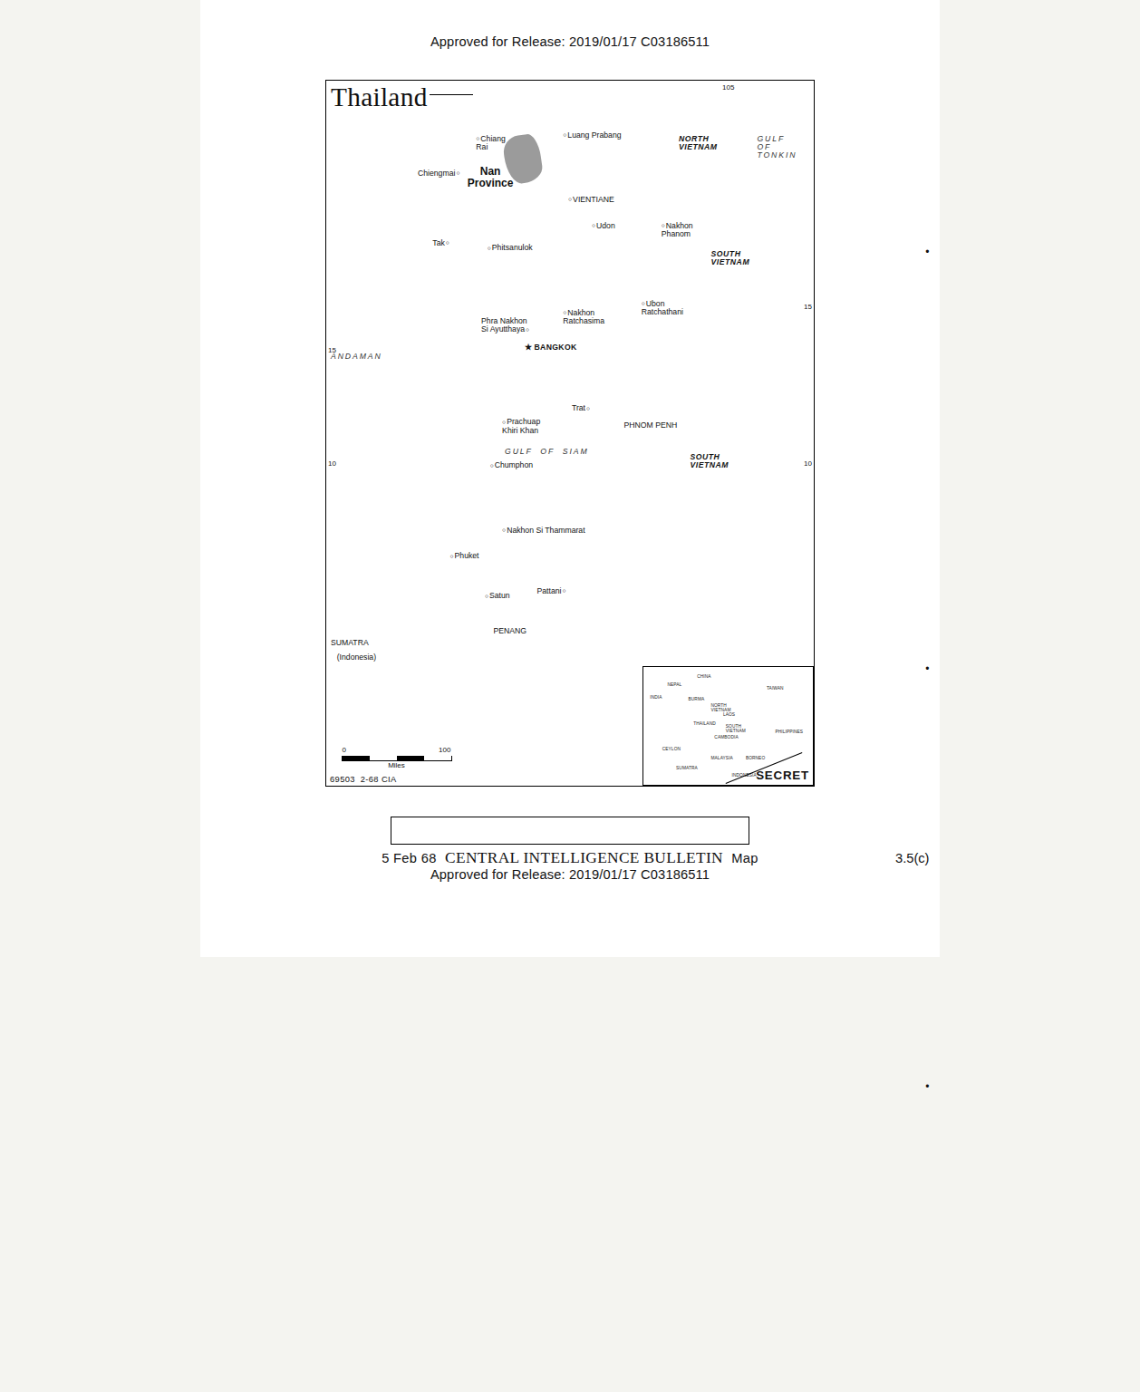Approved for Release: 2019/01/17 C03186511
Thailand
105 15 15 10 10 Chiang
Rai Luang Prabang NORTH
VIETNAM GULF
OF
TONKIN Chiengmai
Nan
Province
VIENTIANE Udon Nakhon
Phanom Tak Phitsanulok SOUTH
VIETNAM Ubon
Ratchathani Phra Nakhon
Si Ayutthaya Nakhon
Ratchasima BANGKOK ANDAMAN Trat PHNOM PENH Prachuap
Khiri Khan GULF OF SIAM Chumphon SOUTH
VIETNAM Nakhon Si Thammarat Phuket Pattani Satun PENANG SUMATRA (Indonesia)
CHINA NEPAL INDIA BURMA TAIWAN NORTH
VIETNAM LAOS THAILAND SOUTH
VIETNAM CAMBODIA PHILIPPINES CEYLON MALAYSIA BORNEO SUMATRA INDONESIA
0100
Miles
69503 2-68 CIA
SECRET
• • •
3.5(c)
5 Feb 68 CENTRAL INTELLIGENCE BULLETIN Map
Approved for Release: 2019/01/17 C03186511